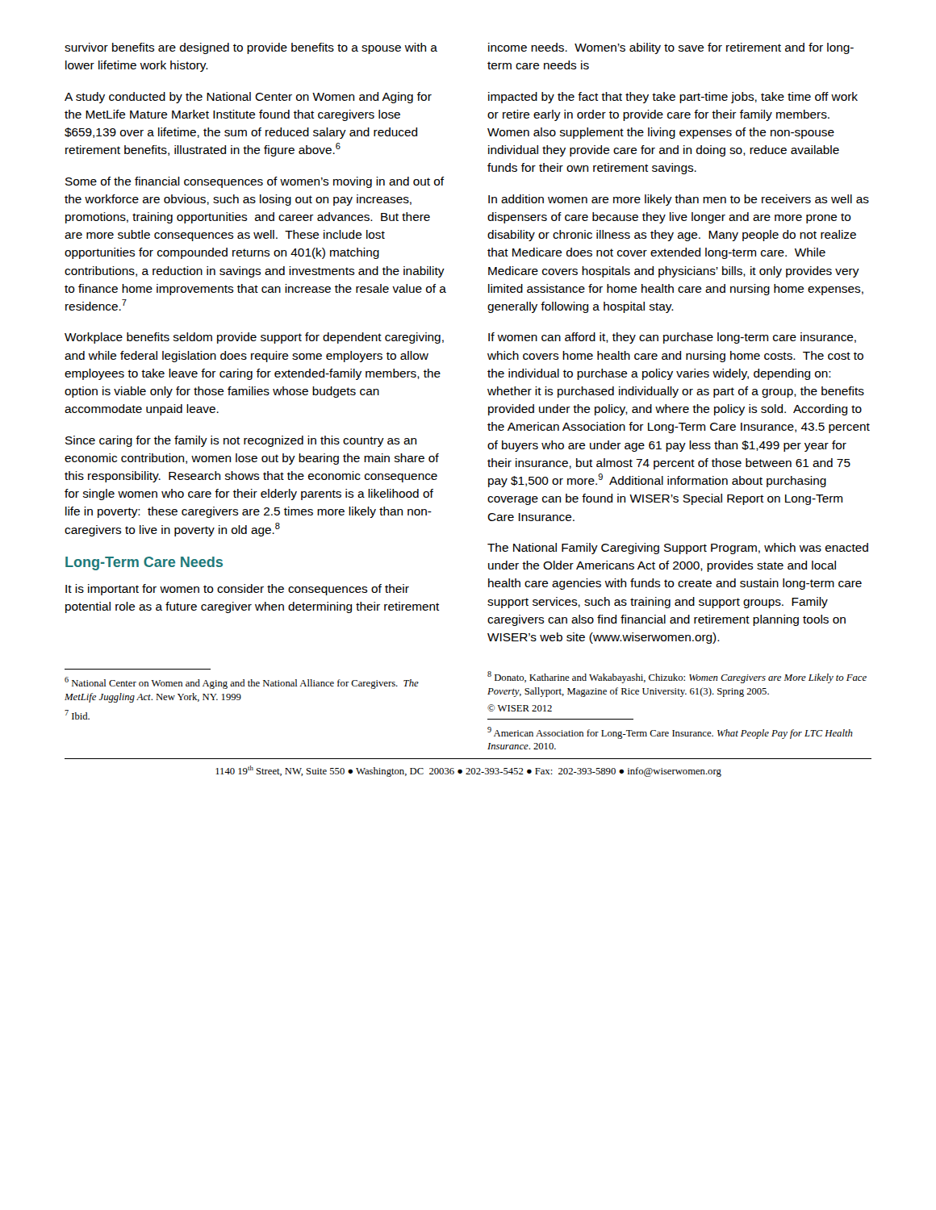survivor benefits are designed to provide benefits to a spouse with a lower lifetime work history.
A study conducted by the National Center on Women and Aging for the MetLife Mature Market Institute found that caregivers lose $659,139 over a lifetime, the sum of reduced salary and reduced retirement benefits, illustrated in the figure above.6
Some of the financial consequences of women’s moving in and out of the workforce are obvious, such as losing out on pay increases, promotions, training opportunities and career advances. But there are more subtle consequences as well. These include lost opportunities for compounded returns on 401(k) matching contributions, a reduction in savings and investments and the inability to finance home improvements that can increase the resale value of a residence.7
Workplace benefits seldom provide support for dependent caregiving, and while federal legislation does require some employers to allow employees to take leave for caring for extended-family members, the option is viable only for those families whose budgets can accommodate unpaid leave.
Since caring for the family is not recognized in this country as an economic contribution, women lose out by bearing the main share of this responsibility. Research shows that the economic consequence for single women who care for their elderly parents is a likelihood of life in poverty: these caregivers are 2.5 times more likely than non-caregivers to live in poverty in old age.8
Long-Term Care Needs
It is important for women to consider the consequences of their potential role as a future caregiver when determining their retirement income needs. Women’s ability to save for retirement and for long-term care needs is
impacted by the fact that they take part-time jobs, take time off work or retire early in order to provide care for their family members. Women also supplement the living expenses of the non-spouse individual they provide care for and in doing so, reduce available funds for their own retirement savings.
In addition women are more likely than men to be receivers as well as dispensers of care because they live longer and are more prone to disability or chronic illness as they age. Many people do not realize that Medicare does not cover extended long-term care. While Medicare covers hospitals and physicians’ bills, it only provides very limited assistance for home health care and nursing home expenses, generally following a hospital stay.
If women can afford it, they can purchase long-term care insurance, which covers home health care and nursing home costs. The cost to the individual to purchase a policy varies widely, depending on: whether it is purchased individually or as part of a group, the benefits provided under the policy, and where the policy is sold. According to the American Association for Long-Term Care Insurance, 43.5 percent of buyers who are under age 61 pay less than $1,499 per year for their insurance, but almost 74 percent of those between 61 and 75 pay $1,500 or more.9 Additional information about purchasing coverage can be found in WISER’s Special Report on Long-Term Care Insurance.
The National Family Caregiving Support Program, which was enacted under the Older Americans Act of 2000, provides state and local health care agencies with funds to create and sustain long-term care support services, such as training and support groups. Family caregivers can also find financial and retirement planning tools on WISER’s web site (www.wiserwomen.org).
6 National Center on Women and Aging and the National Alliance for Caregivers. The MetLife Juggling Act. New York, NY. 1999
7 Ibid.
8 Donato, Katharine and Wakabayashi, Chizuko: Women Caregivers are More Likely to Face Poverty, Sallyport, Magazine of Rice University. 61(3). Spring 2005.
© WISER 2012
9 American Association for Long-Term Care Insurance. What People Pay for LTC Health Insurance. 2010.
1140 19th Street, NW, Suite 550 ● Washington, DC 20036 ● 202-393-5452 ● Fax: 202-393-5890 ● info@wiserwomen.org